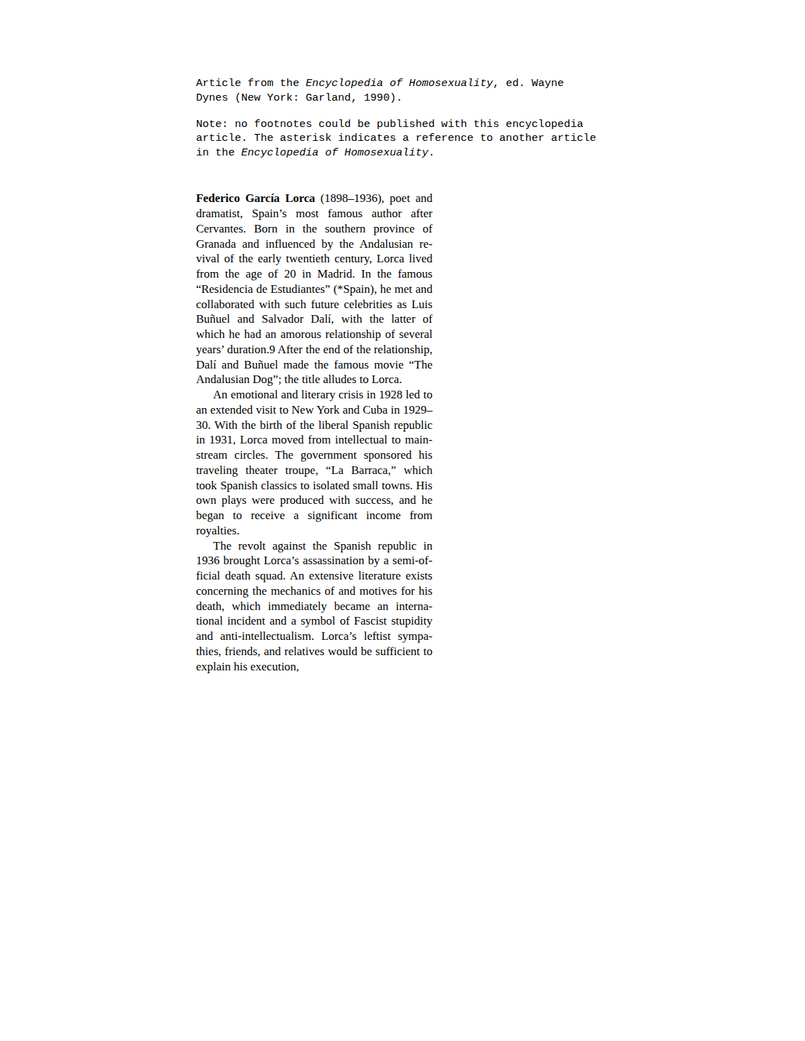Article from the Encyclopedia of Homosexuality, ed. Wayne Dynes (New York: Garland, 1990).
Note: no footnotes could be published with this encyclopedia article. The asterisk indicates a reference to another article in the Encyclopedia of Homosexuality.
Federico García Lorca (1898–1936), poet and dramatist, Spain’s most famous author after Cervantes. Born in the southern province of Granada and influenced by the Andalusian revival of the early twentieth century, Lorca lived from the age of 20 in Madrid. In the famous “Residencia de Estudiantes” (*Spain), he met and collaborated with such future celebrities as Luis Buñuel and Salvador Dalí, with the latter of which he had an amorous relationship of several years’ duration.9 After the end of the relationship, Dalí and Buñuel made the famous movie “The Andalusian Dog”; the title alludes to Lorca.
An emotional and literary crisis in 1928 led to an extended visit to New York and Cuba in 1929–30. With the birth of the liberal Spanish republic in 1931, Lorca moved from intellectual to mainstream circles. The government sponsored his traveling theater troupe, “La Barraca,” which took Spanish classics to isolated small towns. His own plays were produced with success, and he began to receive a significant income from royalties.
The revolt against the Spanish republic in 1936 brought Lorca’s assassination by a semi-official death squad. An extensive literature exists concerning the mechanics of and motives for his death, which immediately became an international incident and a symbol of Fascist stupidity and anti-intellectualism. Lorca’s leftist sympathies, friends, and relatives would be sufficient to explain his execution,